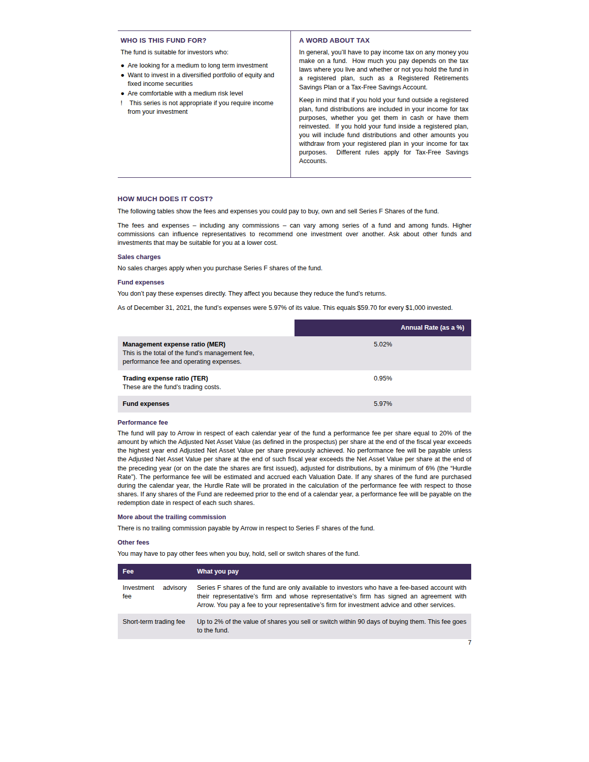WHO IS THIS FUND FOR?
The fund is suitable for investors who:
●Are looking for a medium to long term investment
●Want to invest in a diversified portfolio of equity and fixed income securities
●Are comfortable with a medium risk level
! This series is not appropriate if you require income from your investment
A WORD ABOUT TAX
In general, you’ll have to pay income tax on any money you make on a fund. How much you pay depends on the tax laws where you live and whether or not you hold the fund in a registered plan, such as a Registered Retirements Savings Plan or a Tax-Free Savings Account.
Keep in mind that if you hold your fund outside a registered plan, fund distributions are included in your income for tax purposes, whether you get them in cash or have them reinvested. If you hold your fund inside a registered plan, you will include fund distributions and other amounts you withdraw from your registered plan in your income for tax purposes. Different rules apply for Tax-Free Savings Accounts.
HOW MUCH DOES IT COST?
The following tables show the fees and expenses you could pay to buy, own and sell Series F Shares of the fund.
The fees and expenses – including any commissions – can vary among series of a fund and among funds. Higher commissions can influence representatives to recommend one investment over another. Ask about other funds and investments that may be suitable for you at a lower cost.
Sales charges
No sales charges apply when you purchase Series F shares of the fund.
Fund expenses
You don’t pay these expenses directly. They affect you because they reduce the fund’s returns.
As of December 31, 2021, the fund’s expenses were 5.97% of its value. This equals $59.70 for every $1,000 invested.
| | Annual Rate (as a %) |
| --- | --- |
| Management expense ratio (MER) This is the total of the fund’s management fee, performance fee and operating expenses. | 5.02% |
| Trading expense ratio (TER) These are the fund’s trading costs. | 0.95% |
| Fund expenses | 5.97% |
Performance fee
The fund will pay to Arrow in respect of each calendar year of the fund a performance fee per share equal to 20% of the amount by which the Adjusted Net Asset Value (as defined in the prospectus) per share at the end of the fiscal year exceeds the highest year end Adjusted Net Asset Value per share previously achieved. No performance fee will be payable unless the Adjusted Net Asset Value per share at the end of such fiscal year exceeds the Net Asset Value per share at the end of the preceding year (or on the date the shares are first issued), adjusted for distributions, by a minimum of 6% (the “Hurdle Rate”). The performance fee will be estimated and accrued each Valuation Date. If any shares of the fund are purchased during the calendar year, the Hurdle Rate will be prorated in the calculation of the performance fee with respect to those shares. If any shares of the Fund are redeemed prior to the end of a calendar year, a performance fee will be payable on the redemption date in respect of each such shares.
More about the trailing commission
There is no trailing commission payable by Arrow in respect to Series F shares of the fund.
Other fees
You may have to pay other fees when you buy, hold, sell or switch shares of the fund.
| Fee | What you pay |
| --- | --- |
| Investment advisory fee | Series F shares of the fund are only available to investors who have a fee-based account with their representative’s firm and whose representative’s firm has signed an agreement with Arrow. You pay a fee to your representative’s firm for investment advice and other services. |
| Short-term trading fee | Up to 2% of the value of shares you sell or switch within 90 days of buying them. This fee goes to the fund. |
7